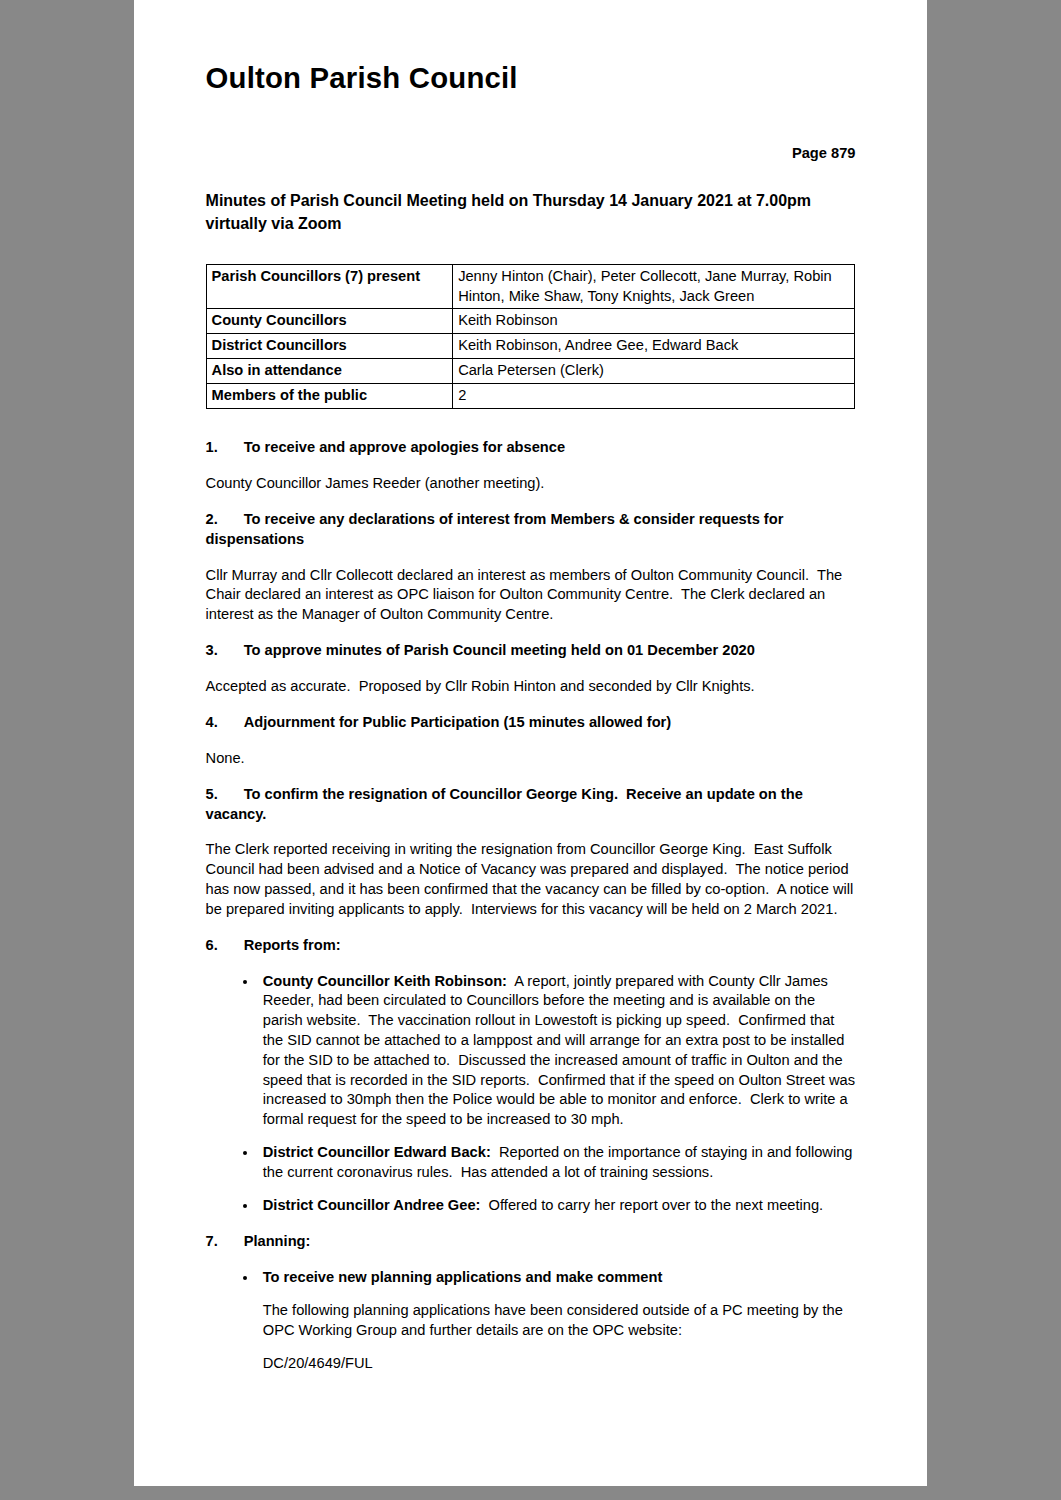Oulton Parish Council
Page 879
Minutes of Parish Council Meeting held on Thursday 14 January 2021 at 7.00pm virtually via Zoom
| Parish Councillors (7) present | Jenny Hinton (Chair), Peter Collecott, Jane Murray, Robin Hinton, Mike Shaw, Tony Knights, Jack Green |
| County Councillors | Keith Robinson |
| District Councillors | Keith Robinson, Andree Gee, Edward Back |
| Also in attendance | Carla Petersen (Clerk) |
| Members of the public | 2 |
1. To receive and approve apologies for absence
County Councillor James Reeder (another meeting).
2. To receive any declarations of interest from Members & consider requests for dispensations
Cllr Murray and Cllr Collecott declared an interest as members of Oulton Community Council. The Chair declared an interest as OPC liaison for Oulton Community Centre. The Clerk declared an interest as the Manager of Oulton Community Centre.
3. To approve minutes of Parish Council meeting held on 01 December 2020
Accepted as accurate. Proposed by Cllr Robin Hinton and seconded by Cllr Knights.
4. Adjournment for Public Participation (15 minutes allowed for)
None.
5. To confirm the resignation of Councillor George King. Receive an update on the vacancy.
The Clerk reported receiving in writing the resignation from Councillor George King. East Suffolk Council had been advised and a Notice of Vacancy was prepared and displayed. The notice period has now passed, and it has been confirmed that the vacancy can be filled by co-option. A notice will be prepared inviting applicants to apply. Interviews for this vacancy will be held on 2 March 2021.
6. Reports from:
County Councillor Keith Robinson: A report, jointly prepared with County Cllr James Reeder, had been circulated to Councillors before the meeting and is available on the parish website. The vaccination rollout in Lowestoft is picking up speed. Confirmed that the SID cannot be attached to a lamppost and will arrange for an extra post to be installed for the SID to be attached to. Discussed the increased amount of traffic in Oulton and the speed that is recorded in the SID reports. Confirmed that if the speed on Oulton Street was increased to 30mph then the Police would be able to monitor and enforce. Clerk to write a formal request for the speed to be increased to 30 mph.
District Councillor Edward Back: Reported on the importance of staying in and following the current coronavirus rules. Has attended a lot of training sessions.
District Councillor Andree Gee: Offered to carry her report over to the next meeting.
7. Planning:
To receive new planning applications and make comment
The following planning applications have been considered outside of a PC meeting by the OPC Working Group and further details are on the OPC website:
DC/20/4649/FUL